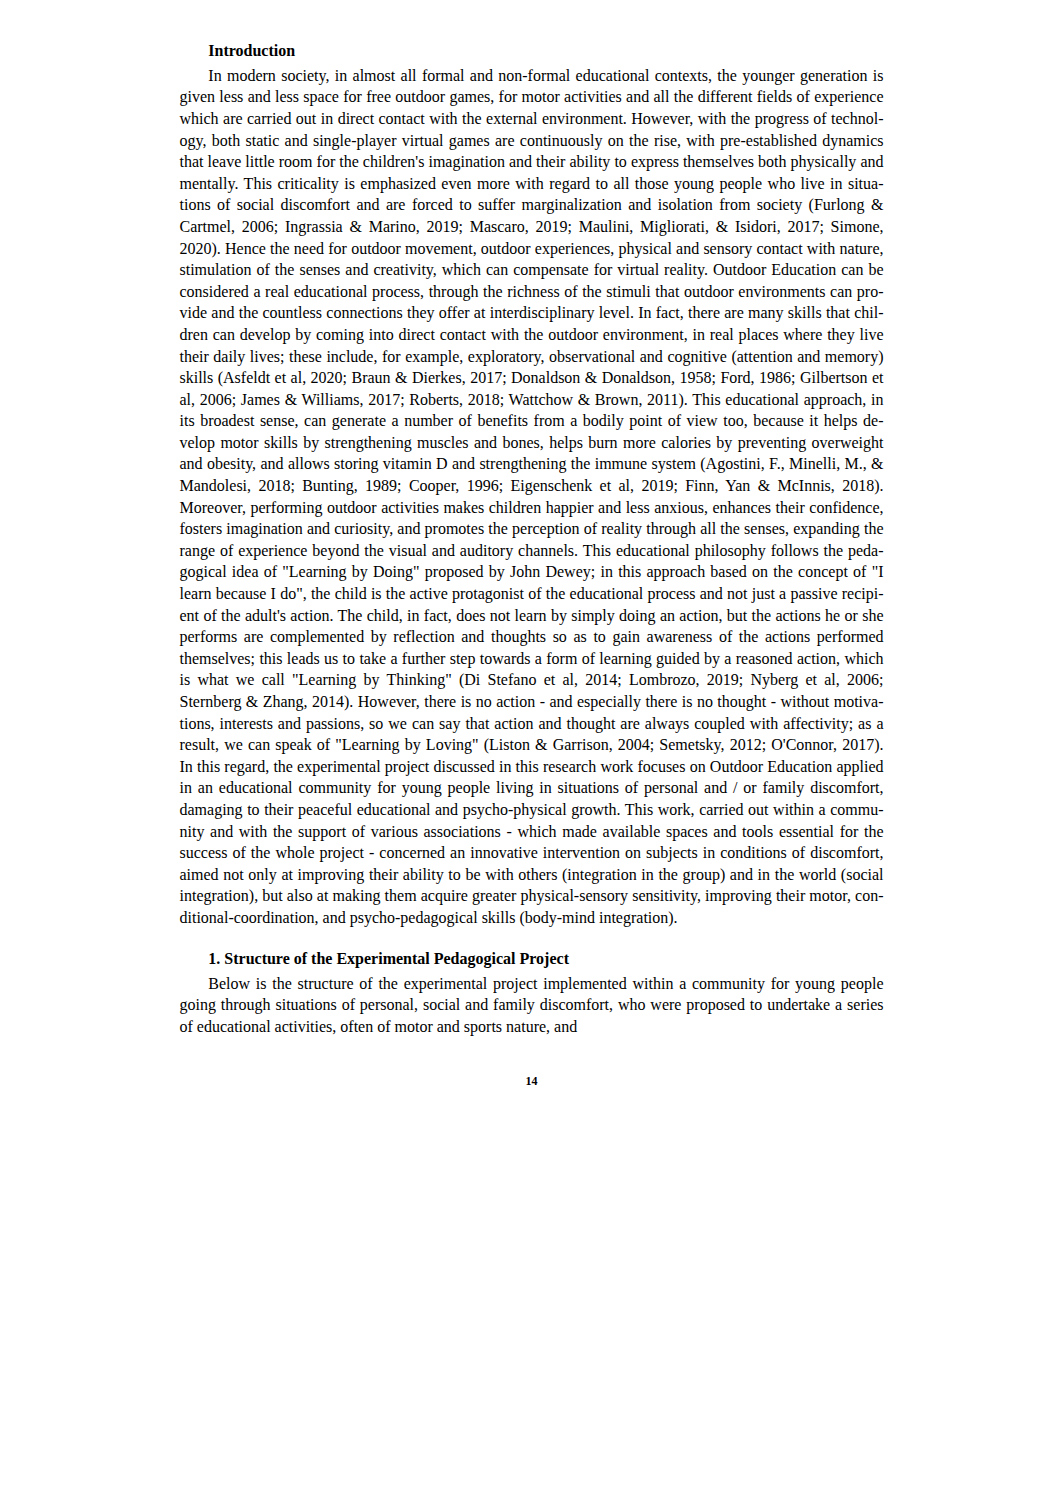Introduction
In modern society, in almost all formal and non-formal educational contexts, the younger generation is given less and less space for free outdoor games, for motor activities and all the different fields of experience which are carried out in direct contact with the external environment. However, with the progress of technology, both static and single-player virtual games are continuously on the rise, with pre-established dynamics that leave little room for the children's imagination and their ability to express themselves both physically and mentally. This criticality is emphasized even more with regard to all those young people who live in situations of social discomfort and are forced to suffer marginalization and isolation from society (Furlong & Cartmel, 2006; Ingrassia & Marino, 2019; Mascaro, 2019; Maulini, Migliorati, & Isidori, 2017; Simone, 2020). Hence the need for outdoor movement, outdoor experiences, physical and sensory contact with nature, stimulation of the senses and creativity, which can compensate for virtual reality. Outdoor Education can be considered a real educational process, through the richness of the stimuli that outdoor environments can provide and the countless connections they offer at interdisciplinary level. In fact, there are many skills that children can develop by coming into direct contact with the outdoor environment, in real places where they live their daily lives; these include, for example, exploratory, observational and cognitive (attention and memory) skills (Asfeldt et al, 2020; Braun & Dierkes, 2017; Donaldson & Donaldson, 1958; Ford, 1986; Gilbertson et al, 2006; James & Williams, 2017; Roberts, 2018; Wattchow & Brown, 2011). This educational approach, in its broadest sense, can generate a number of benefits from a bodily point of view too, because it helps develop motor skills by strengthening muscles and bones, helps burn more calories by preventing overweight and obesity, and allows storing vitamin D and strengthening the immune system (Agostini, F., Minelli, M., & Mandolesi, 2018; Bunting, 1989; Cooper, 1996; Eigenschenk et al, 2019; Finn, Yan & McInnis, 2018). Moreover, performing outdoor activities makes children happier and less anxious, enhances their confidence, fosters imagination and curiosity, and promotes the perception of reality through all the senses, expanding the range of experience beyond the visual and auditory channels. This educational philosophy follows the pedagogical idea of "Learning by Doing" proposed by John Dewey; in this approach based on the concept of "I learn because I do", the child is the active protagonist of the educational process and not just a passive recipient of the adult's action. The child, in fact, does not learn by simply doing an action, but the actions he or she performs are complemented by reflection and thoughts so as to gain awareness of the actions performed themselves; this leads us to take a further step towards a form of learning guided by a reasoned action, which is what we call "Learning by Thinking" (Di Stefano et al, 2014; Lombrozo, 2019; Nyberg et al, 2006; Sternberg & Zhang, 2014). However, there is no action - and especially there is no thought - without motivations, interests and passions, so we can say that action and thought are always coupled with affectivity; as a result, we can speak of "Learning by Loving" (Liston & Garrison, 2004; Semetsky, 2012; O'Connor, 2017). In this regard, the experimental project discussed in this research work focuses on Outdoor Education applied in an educational community for young people living in situations of personal and / or family discomfort, damaging to their peaceful educational and psycho-physical growth. This work, carried out within a community and with the support of various associations - which made available spaces and tools essential for the success of the whole project - concerned an innovative intervention on subjects in conditions of discomfort, aimed not only at improving their ability to be with others (integration in the group) and in the world (social integration), but also at making them acquire greater physical-sensory sensitivity, improving their motor, conditional-coordination, and psycho-pedagogical skills (body-mind integration).
1. Structure of the Experimental Pedagogical Project
Below is the structure of the experimental project implemented within a community for young people going through situations of personal, social and family discomfort, who were proposed to undertake a series of educational activities, often of motor and sports nature, and
14